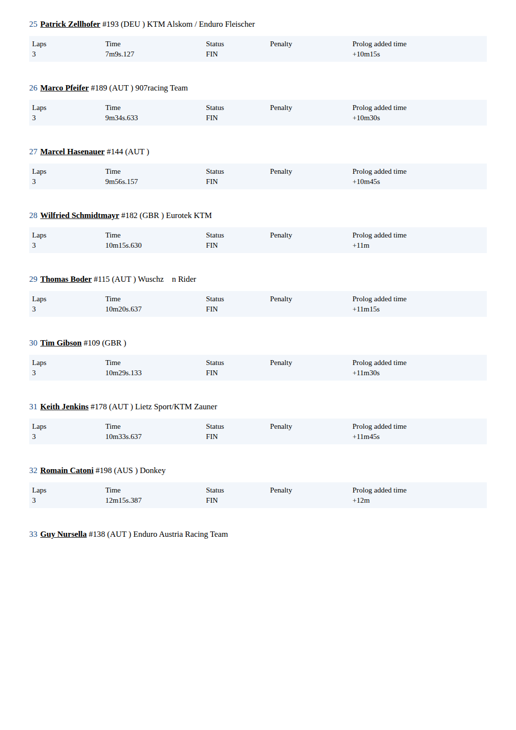25 Patrick Zellhofer #193 (DEU ) KTM Alskom / Enduro Fleischer
| Laps 3 | Time 7m9s.127 | Status FIN | Penalty | Prolog added time +10m15s |
26 Marco Pfeifer #189 (AUT ) 907racing Team
| Laps 3 | Time 9m34s.633 | Status FIN | Penalty | Prolog added time +10m30s |
27 Marcel Hasenauer #144 (AUT )
| Laps 3 | Time 9m56s.157 | Status FIN | Penalty | Prolog added time +10m45s |
28 Wilfried Schmidtmayr #182 (GBR ) Eurotek KTM
| Laps 3 | Time 10m15s.630 | Status FIN | Penalty | Prolog added time +11m |
29 Thomas Boder #115 (AUT ) Wuschz n Rider
| Laps 3 | Time 10m20s.637 | Status FIN | Penalty | Prolog added time +11m15s |
30 Tim Gibson #109 (GBR )
| Laps 3 | Time 10m29s.133 | Status FIN | Penalty | Prolog added time +11m30s |
31 Keith Jenkins #178 (AUT ) Lietz Sport/KTM Zauner
| Laps 3 | Time 10m33s.637 | Status FIN | Penalty | Prolog added time +11m45s |
32 Romain Catoni #198 (AUS ) Donkey
| Laps 3 | Time 12m15s.387 | Status FIN | Penalty | Prolog added time +12m |
33 Guy Nursella #138 (AUT ) Enduro Austria Racing Team